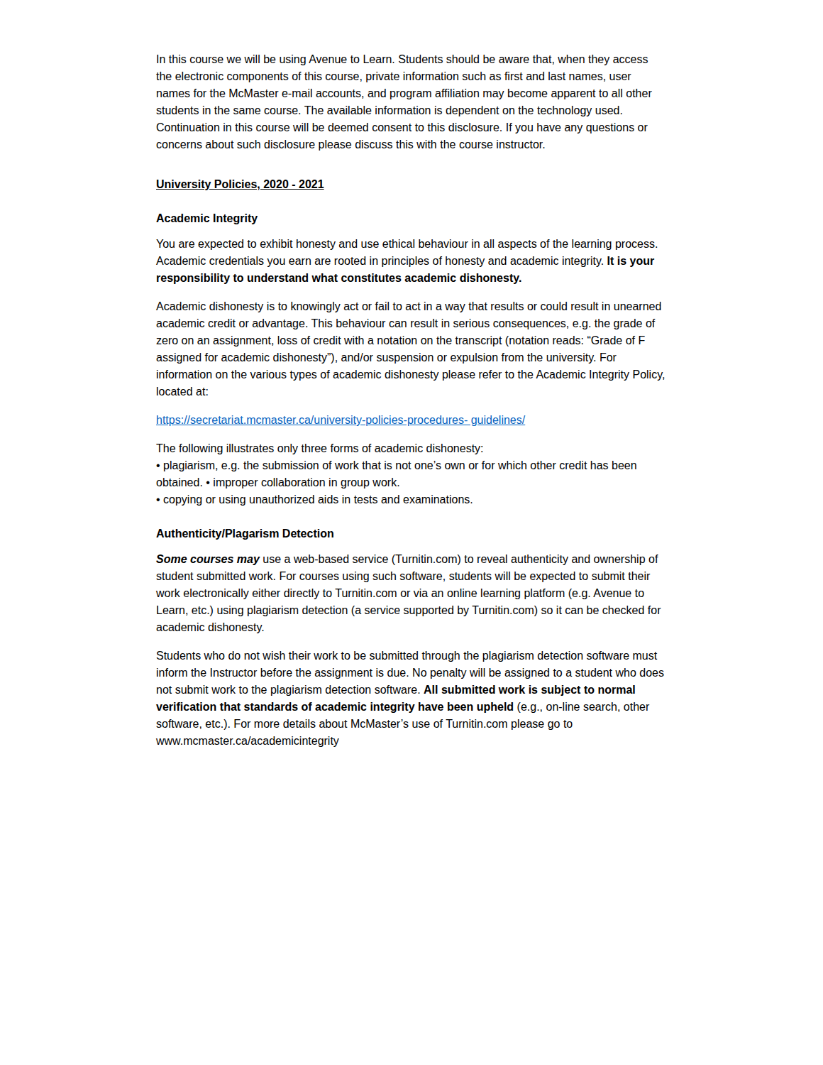In this course we will be using Avenue to Learn. Students should be aware that, when they access the electronic components of this course, private information such as first and last names, user names for the McMaster e-mail accounts, and program affiliation may become apparent to all other students in the same course. The available information is dependent on the technology used. Continuation in this course will be deemed consent to this disclosure. If you have any questions or concerns about such disclosure please discuss this with the course instructor.
University Policies, 2020 - 2021
Academic Integrity
You are expected to exhibit honesty and use ethical behaviour in all aspects of the learning process. Academic credentials you earn are rooted in principles of honesty and academic integrity. It is your responsibility to understand what constitutes academic dishonesty.
Academic dishonesty is to knowingly act or fail to act in a way that results or could result in unearned academic credit or advantage. This behaviour can result in serious consequences, e.g. the grade of zero on an assignment, loss of credit with a notation on the transcript (notation reads: “Grade of F assigned for academic dishonesty”), and/or suspension or expulsion from the university. For information on the various types of academic dishonesty please refer to the Academic Integrity Policy, located at:
https://secretariat.mcmaster.ca/university-policies-procedures- guidelines/
The following illustrates only three forms of academic dishonesty:
• plagiarism, e.g. the submission of work that is not one’s own or for which other credit has been obtained. • improper collaboration in group work.
• copying or using unauthorized aids in tests and examinations.
Authenticity/Plagarism Detection
Some courses may use a web-based service (Turnitin.com) to reveal authenticity and ownership of student submitted work. For courses using such software, students will be expected to submit their work electronically either directly to Turnitin.com or via an online learning platform (e.g. Avenue to Learn, etc.) using plagiarism detection (a service supported by Turnitin.com) so it can be checked for academic dishonesty.
Students who do not wish their work to be submitted through the plagiarism detection software must inform the Instructor before the assignment is due. No penalty will be assigned to a student who does not submit work to the plagiarism detection software. All submitted work is subject to normal verification that standards of academic integrity have been upheld (e.g., on-line search, other software, etc.). For more details about McMaster’s use of Turnitin.com please go to www.mcmaster.ca/academicintegrity